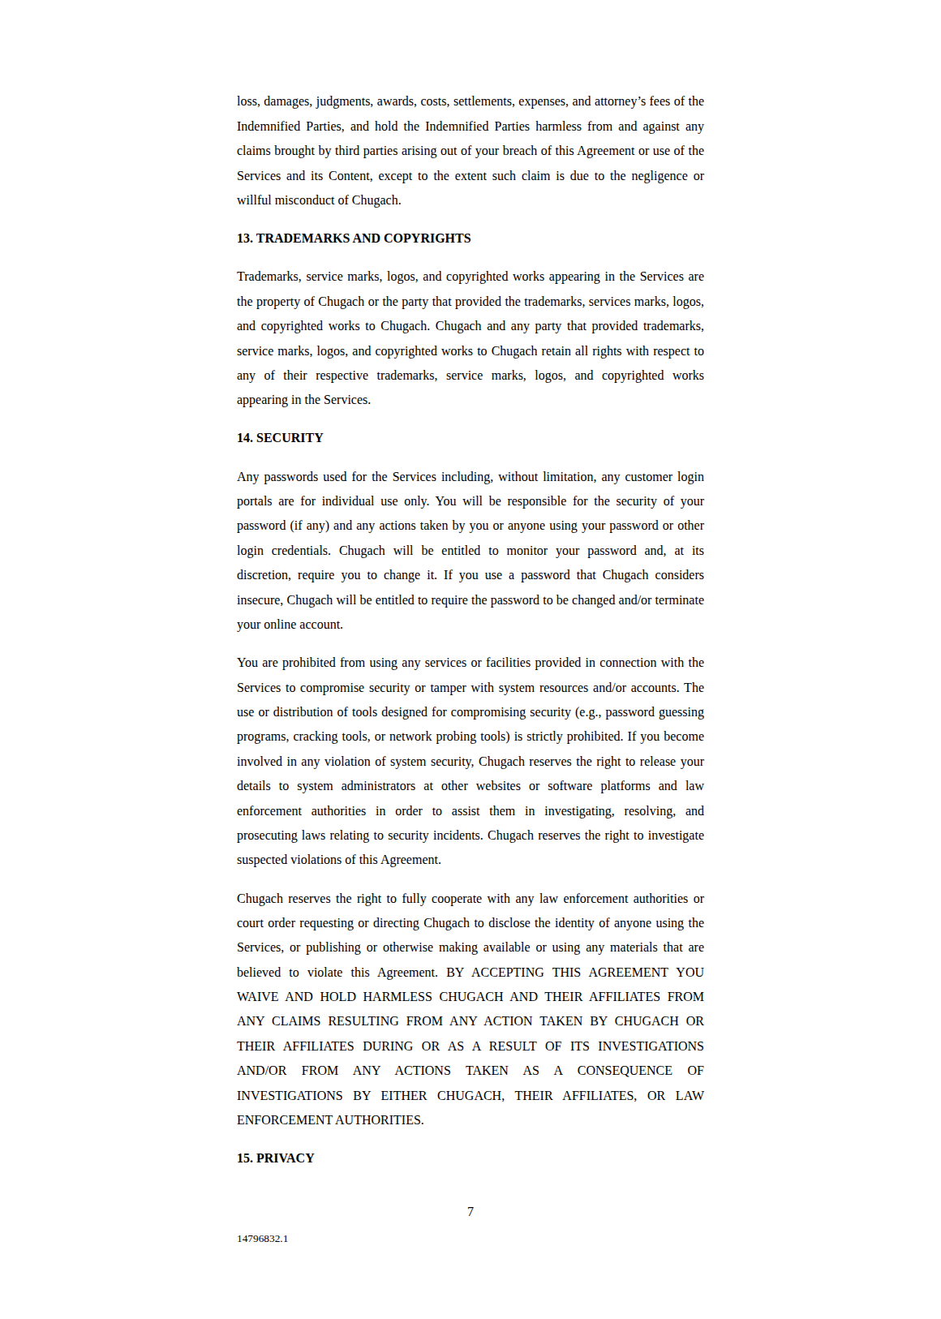loss, damages, judgments, awards, costs, settlements, expenses, and attorney’s fees of the Indemnified Parties, and hold the Indemnified Parties harmless from and against any claims brought by third parties arising out of your breach of this Agreement or use of the Services and its Content, except to the extent such claim is due to the negligence or willful misconduct of Chugach.
13. TRADEMARKS AND COPYRIGHTS
Trademarks, service marks, logos, and copyrighted works appearing in the Services are the property of Chugach or the party that provided the trademarks, services marks, logos, and copyrighted works to Chugach. Chugach and any party that provided trademarks, service marks, logos, and copyrighted works to Chugach retain all rights with respect to any of their respective trademarks, service marks, logos, and copyrighted works appearing in the Services.
14. SECURITY
Any passwords used for the Services including, without limitation, any customer login portals are for individual use only. You will be responsible for the security of your password (if any) and any actions taken by you or anyone using your password or other login credentials. Chugach will be entitled to monitor your password and, at its discretion, require you to change it. If you use a password that Chugach considers insecure, Chugach will be entitled to require the password to be changed and/or terminate your online account.
You are prohibited from using any services or facilities provided in connection with the Services to compromise security or tamper with system resources and/or accounts. The use or distribution of tools designed for compromising security (e.g., password guessing programs, cracking tools, or network probing tools) is strictly prohibited. If you become involved in any violation of system security, Chugach reserves the right to release your details to system administrators at other websites or software platforms and law enforcement authorities in order to assist them in investigating, resolving, and prosecuting laws relating to security incidents. Chugach reserves the right to investigate suspected violations of this Agreement.
Chugach reserves the right to fully cooperate with any law enforcement authorities or court order requesting or directing Chugach to disclose the identity of anyone using the Services, or publishing or otherwise making available or using any materials that are believed to violate this Agreement. BY ACCEPTING THIS AGREEMENT YOU WAIVE AND HOLD HARMLESS CHUGACH AND THEIR AFFILIATES FROM ANY CLAIMS RESULTING FROM ANY ACTION TAKEN BY CHUGACH OR THEIR AFFILIATES DURING OR AS A RESULT OF ITS INVESTIGATIONS AND/OR FROM ANY ACTIONS TAKEN AS A CONSEQUENCE OF INVESTIGATIONS BY EITHER CHUGACH, THEIR AFFILIATES, OR LAW ENFORCEMENT AUTHORITIES.
15. PRIVACY
7
14796832.1